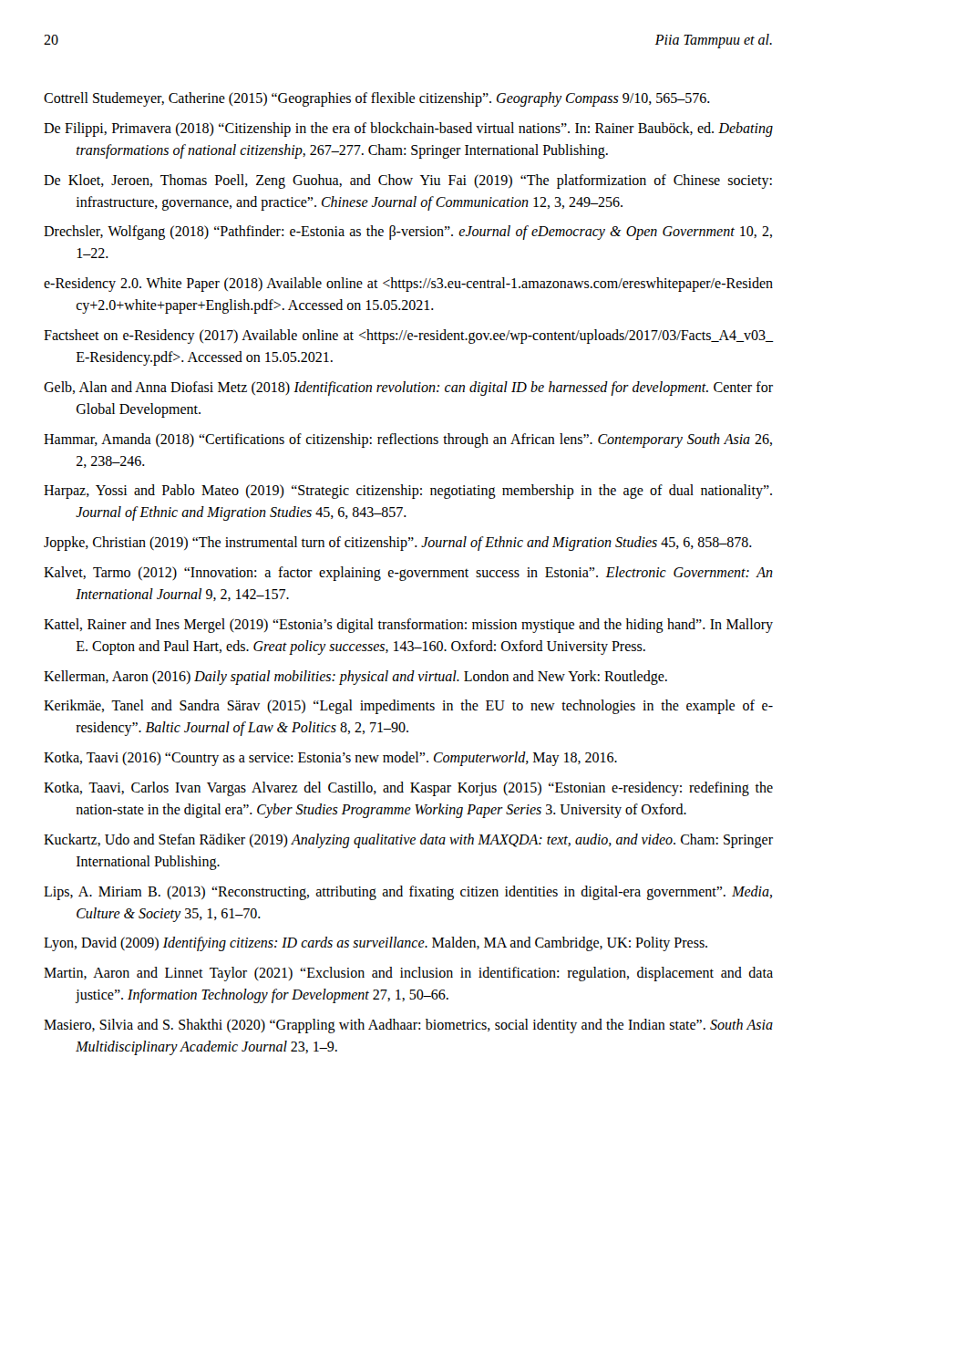20 Piia Tammpuu et al.
Cottrell Studemeyer, Catherine (2015) “Geographies of flexible citizenship”. Geography Compass 9/10, 565–576.
De Filippi, Primavera (2018) “Citizenship in the era of blockchain-based virtual nations”. In: Rainer Bauböck, ed. Debating transformations of national citizenship, 267–277. Cham: Springer International Publishing.
De Kloet, Jeroen, Thomas Poell, Zeng Guohua, and Chow Yiu Fai (2019) “The platformization of Chinese society: infrastructure, governance, and practice”. Chinese Journal of Communication 12, 3, 249–256.
Drechsler, Wolfgang (2018) “Pathfinder: e-Estonia as the β-version”. eJournal of eDemocracy & Open Government 10, 2, 1–22.
e-Residency 2.0. White Paper (2018) Available online at <https://s3.eu-central-1.amazonaws.com/ereswhitepaper/e-Residency+2.0+white+paper+English.pdf>. Accessed on 15.05.2021.
Factsheet on e-Residency (2017) Available online at <https://e-resident.gov.ee/wp-content/uploads/2017/03/Facts_A4_v03_E-Residency.pdf>. Accessed on 15.05.2021.
Gelb, Alan and Anna Diofasi Metz (2018) Identification revolution: can digital ID be harnessed for development. Center for Global Development.
Hammar, Amanda (2018) “Certifications of citizenship: reflections through an African lens”. Contemporary South Asia 26, 2, 238–246.
Harpaz, Yossi and Pablo Mateo (2019) “Strategic citizenship: negotiating membership in the age of dual nationality”. Journal of Ethnic and Migration Studies 45, 6, 843–857.
Joppke, Christian (2019) “The instrumental turn of citizenship”. Journal of Ethnic and Migration Studies 45, 6, 858–878.
Kalvet, Tarmo (2012) “Innovation: a factor explaining e-government success in Estonia”. Electronic Government: An International Journal 9, 2, 142–157.
Kattel, Rainer and Ines Mergel (2019) “Estonia’s digital transformation: mission mystique and the hiding hand”. In Mallory E. Copton and Paul Hart, eds. Great policy successes, 143–160. Oxford: Oxford University Press.
Kellerman, Aaron (2016) Daily spatial mobilities: physical and virtual. London and New York: Routledge.
Kerikmäe, Tanel and Sandra Särav (2015) “Legal impediments in the EU to new technologies in the example of e-residency”. Baltic Journal of Law & Politics 8, 2, 71–90.
Kotka, Taavi (2016) “Country as a service: Estonia’s new model”. Computerworld, May 18, 2016.
Kotka, Taavi, Carlos Ivan Vargas Alvarez del Castillo, and Kaspar Korjus (2015) “Estonian e-residency: redefining the nation-state in the digital era”. Cyber Studies Programme Working Paper Series 3. University of Oxford.
Kuckartz, Udo and Stefan Rädiker (2019) Analyzing qualitative data with MAXQDA: text, audio, and video. Cham: Springer International Publishing.
Lips, A. Miriam B. (2013) “Reconstructing, attributing and fixating citizen identities in digital-era government”. Media, Culture & Society 35, 1, 61–70.
Lyon, David (2009) Identifying citizens: ID cards as surveillance. Malden, MA and Cambridge, UK: Polity Press.
Martin, Aaron and Linnet Taylor (2021) “Exclusion and inclusion in identification: regulation, displacement and data justice”. Information Technology for Development 27, 1, 50–66.
Masiero, Silvia and S. Shakthi (2020) “Grappling with Aadhaar: biometrics, social identity and the Indian state”. South Asia Multidisciplinary Academic Journal 23, 1–9.